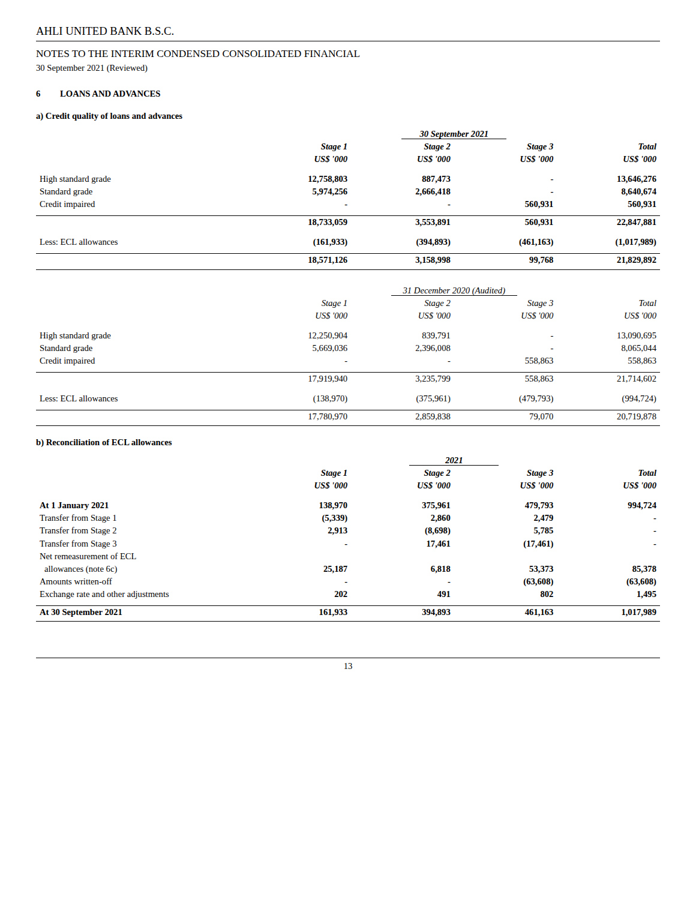AHLI UNITED BANK B.S.C.
NOTES TO THE INTERIM CONDENSED CONSOLIDATED FINANCIAL
30 September 2021 (Reviewed)
6 LOANS AND ADVANCES
a) Credit quality of loans and advances
| | 30 September 2021 |
| | Stage 1 | Stage 2 | Stage 3 | Total |
| | US$ '000 | US$ '000 | US$ '000 | US$ '000 |
| High standard grade | 12,758,803 | 887,473 | - | 13,646,276 |
| Standard grade | 5,974,256 | 2,666,418 | - | 8,640,674 |
| Credit impaired | - | - | 560,931 | 560,931 |
| | 18,733,059 | 3,553,891 | 560,931 | 22,847,881 |
| Less: ECL allowances | (161,933) | (394,893) | (461,163) | (1,017,989) |
| | 18,571,126 | 3,158,998 | 99,768 | 21,829,892 |
| | 31 December 2020 (Audited) |
| | Stage 1 | Stage 2 | Stage 3 | Total |
| | US$ '000 | US$ '000 | US$ '000 | US$ '000 |
| High standard grade | 12,250,904 | 839,791 | - | 13,090,695 |
| Standard grade | 5,669,036 | 2,396,008 | - | 8,065,044 |
| Credit impaired | - | - | 558,863 | 558,863 |
| | 17,919,940 | 3,235,799 | 558,863 | 21,714,602 |
| Less: ECL allowances | (138,970) | (375,961) | (479,793) | (994,724) |
| | 17,780,970 | 2,859,838 | 79,070 | 20,719,878 |
b) Reconciliation of ECL allowances
| | 2021 |
| | Stage 1 | Stage 2 | Stage 3 | Total |
| | US$ '000 | US$ '000 | US$ '000 | US$ '000 |
| At 1 January 2021 | 138,970 | 375,961 | 479,793 | 994,724 |
| Transfer from Stage 1 | (5,339) | 2,860 | 2,479 | - |
| Transfer from Stage 2 | 2,913 | (8,698) | 5,785 | - |
| Transfer from Stage 3 | - | 17,461 | (17,461) | - |
| Net remeasurement of ECL | | | | |
| allowances (note 6c) | 25,187 | 6,818 | 53,373 | 85,378 |
| Amounts written-off | - | - | (63,608) | (63,608) |
| Exchange rate and other adjustments | 202 | 491 | 802 | 1,495 |
| At 30 September 2021 | 161,933 | 394,893 | 461,163 | 1,017,989 |
13